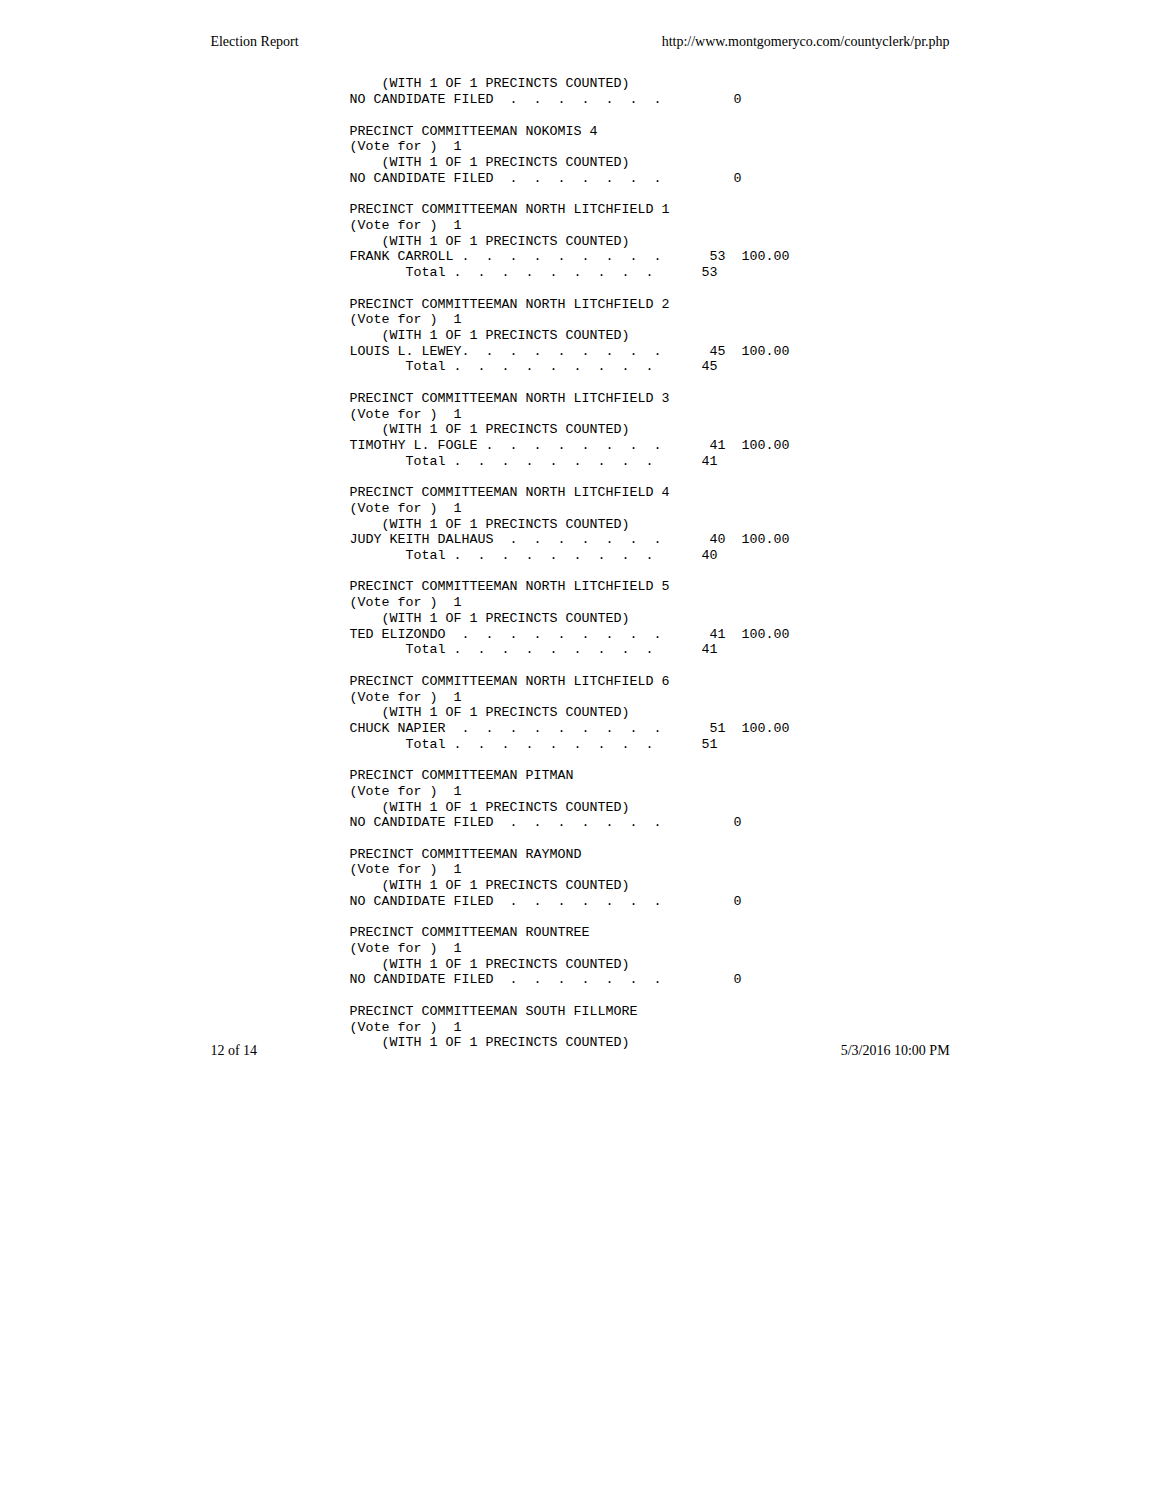Election Report
http://www.montgomeryco.com/countyclerk/pr.php
    (WITH 1 OF 1 PRECINCTS COUNTED)
NO CANDIDATE FILED  .  .  .  .  .  .  .         0

PRECINCT COMMITTEEMAN NOKOMIS 4
(Vote for )  1
    (WITH 1 OF 1 PRECINCTS COUNTED)
NO CANDIDATE FILED  .  .  .  .  .  .  .         0

PRECINCT COMMITTEEMAN NORTH LITCHFIELD 1
(Vote for )  1
    (WITH 1 OF 1 PRECINCTS COUNTED)
FRANK CARROLL .  .  .  .  .  .  .  .  .      53  100.00
       Total .  .  .  .  .  .  .  .  .      53

PRECINCT COMMITTEEMAN NORTH LITCHFIELD 2
(Vote for )  1
    (WITH 1 OF 1 PRECINCTS COUNTED)
LOUIS L. LEWEY.  .  .  .  .  .  .  .  .      45  100.00
       Total .  .  .  .  .  .  .  .  .      45

PRECINCT COMMITTEEMAN NORTH LITCHFIELD 3
(Vote for )  1
    (WITH 1 OF 1 PRECINCTS COUNTED)
TIMOTHY L. FOGLE .  .  .  .  .  .  .  .      41  100.00
       Total .  .  .  .  .  .  .  .  .      41

PRECINCT COMMITTEEMAN NORTH LITCHFIELD 4
(Vote for )  1
    (WITH 1 OF 1 PRECINCTS COUNTED)
JUDY KEITH DALHAUS  .  .  .  .  .  .  .      40  100.00
       Total .  .  .  .  .  .  .  .  .      40

PRECINCT COMMITTEEMAN NORTH LITCHFIELD 5
(Vote for )  1
    (WITH 1 OF 1 PRECINCTS COUNTED)
TED ELIZONDO  .  .  .  .  .  .  .  .  .      41  100.00
       Total .  .  .  .  .  .  .  .  .      41

PRECINCT COMMITTEEMAN NORTH LITCHFIELD 6
(Vote for )  1
    (WITH 1 OF 1 PRECINCTS COUNTED)
CHUCK NAPIER  .  .  .  .  .  .  .  .  .      51  100.00
       Total .  .  .  .  .  .  .  .  .      51

PRECINCT COMMITTEEMAN PITMAN
(Vote for )  1
    (WITH 1 OF 1 PRECINCTS COUNTED)
NO CANDIDATE FILED  .  .  .  .  .  .  .         0

PRECINCT COMMITTEEMAN RAYMOND
(Vote for )  1
    (WITH 1 OF 1 PRECINCTS COUNTED)
NO CANDIDATE FILED  .  .  .  .  .  .  .         0

PRECINCT COMMITTEEMAN ROUNTREE
(Vote for )  1
    (WITH 1 OF 1 PRECINCTS COUNTED)
NO CANDIDATE FILED  .  .  .  .  .  .  .         0

PRECINCT COMMITTEEMAN SOUTH FILLMORE
(Vote for )  1
    (WITH 1 OF 1 PRECINCTS COUNTED)
12 of 14
5/3/2016 10:00 PM